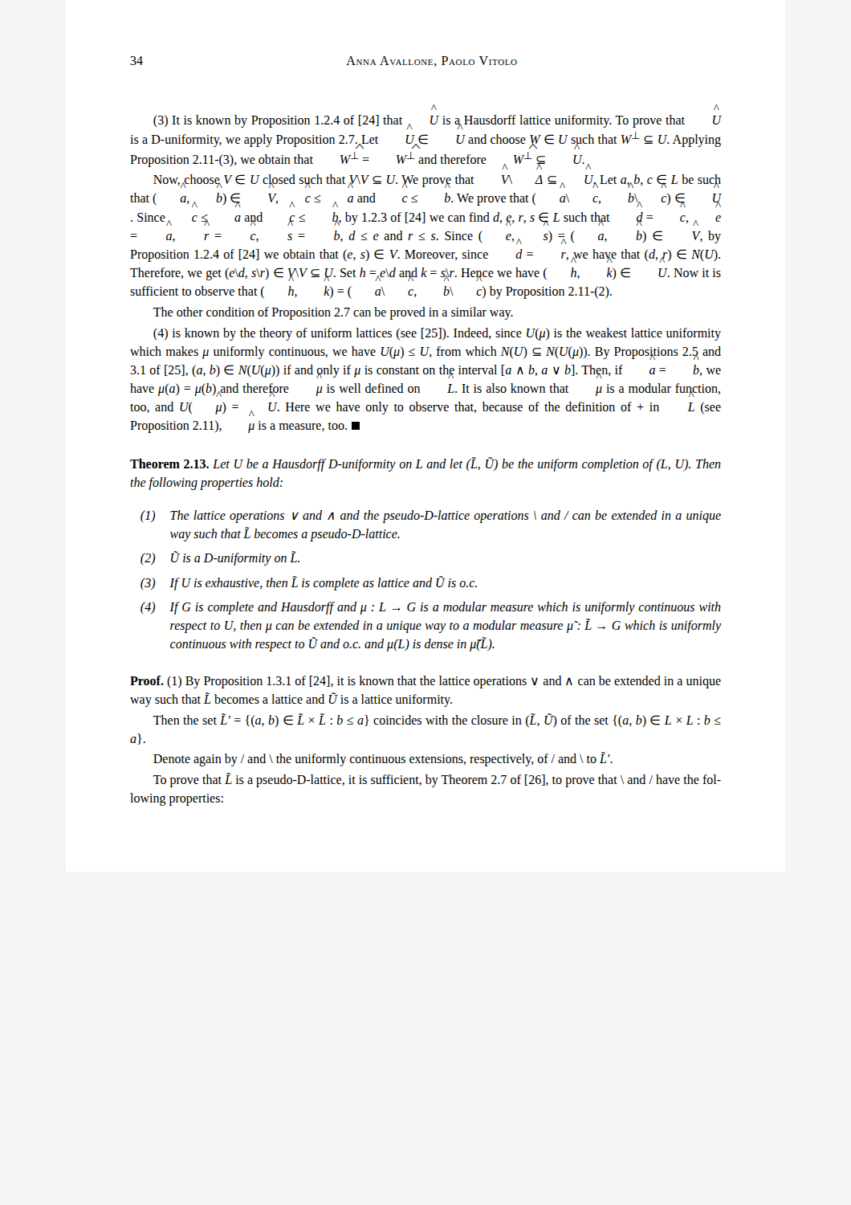34 Anna Avallone, Paolo Vitolo
(3) It is known by Proposition 1.2.4 of [24] that ^U is a Hausdorff lattice uniformity. To prove that ^U is a D-uniformity, we apply Proposition 2.7. Let ^U ∈ ^U and choose W ∈ U such that W⊥ ⊆ U. Applying Proposition 2.11-(3), we obtain that ^W⊥ = ^W⊥ and therefore ^W⊥ ⊆ ^U.
Now, choose V ∈ U closed such that V\V ⊆ U. We prove that ^V\^Δ ⊆ ^U. Let a, b, c ∈ L be such that (^a, ^b) ∈ ^V, ^c ≤ ^a and ^c ≤ ^b. We prove that (^a\^c, ^b\^c) ∈ ^U. Since ^c ≤ ^a and ^c ≤ ^b, by 1.2.3 of [24] we can find d, e, r, s ∈ L such that ^d = ^c, ^e = ^a, ^r = ^c, ^s = ^b, d ≤ e and r ≤ s. Since (^e, ^s) = (^a, ^b) ∈ ^V, by Proposition 1.2.4 of [24] we obtain that (e, s) ∈ V. Moreover, since ^d = ^r, we have that (d, r) ∈ N(U). Therefore, we get (e\d, s\r) ∈ V\V ⊆ U. Set h = e\d and k = s\r. Hence we have (^h, ^k) ∈ ^U. Now it is sufficient to observe that (^h, ^k) = (^a\^c, ^b\^c) by Proposition 2.11-(2).
The other condition of Proposition 2.7 can be proved in a similar way.
(4) is known by the theory of uniform lattices (see [25]). Indeed, since U(μ) is the weakest lattice uniformity which makes μ uniformly continuous, we have U(μ) ≤ U, from which N(U) ⊆ N(U(μ)). By Propositions 2.5 and 3.1 of [25], (a, b) ∈ N(U(μ)) if and only if μ is constant on the interval [a ∧ b, a ∨ b]. Then, if ^a = ^b, we have μ(a) = μ(b) and therefore ^μ is well defined on ^L. It is also known that ^μ is a modular function, too, and U(^μ) = ^U. Here we have only to observe that, because of the definition of + in ^L (see Proposition 2.11), ^μ is a measure, too.
Theorem 2.13. Let U be a Hausdorff D-uniformity on L and let (L̃, Ũ) be the uniform completion of (L, U). Then the following properties hold:
The lattice operations ∨ and ∧ and the pseudo-D-lattice operations \ and / can be extended in a unique way such that L̃ becomes a pseudo-D-lattice.
Ũ is a D-uniformity on L̃.
If U is exhaustive, then L̃ is complete as lattice and Ũ is o.c.
If G is complete and Hausdorff and μ : L → G is a modular measure which is uniformly continuous with respect to U, then μ can be extended in a unique way to a modular measure μ̃ : L̃ → G which is uniformly continuous with respect to Ũ and o.c. and μ(L) is dense in μ̃(L̃).
Proof. (1) By Proposition 1.3.1 of [24], it is known that the lattice operations ∨ and ∧ can be extended in a unique way such that L̃ becomes a lattice and Ũ is a lattice uniformity.
Then the set L̃′ = {(a, b) ∈ L̃ × L̃ : b ≤ a} coincides with the closure in (L̃, Ũ) of the set {(a, b) ∈ L × L : b ≤ a}.
Denote again by / and \ the uniformly continuous extensions, respectively, of / and \ to L̃′.
To prove that L̃ is a pseudo-D-lattice, it is sufficient, by Theorem 2.7 of [26], to prove that \ and / have the following properties: